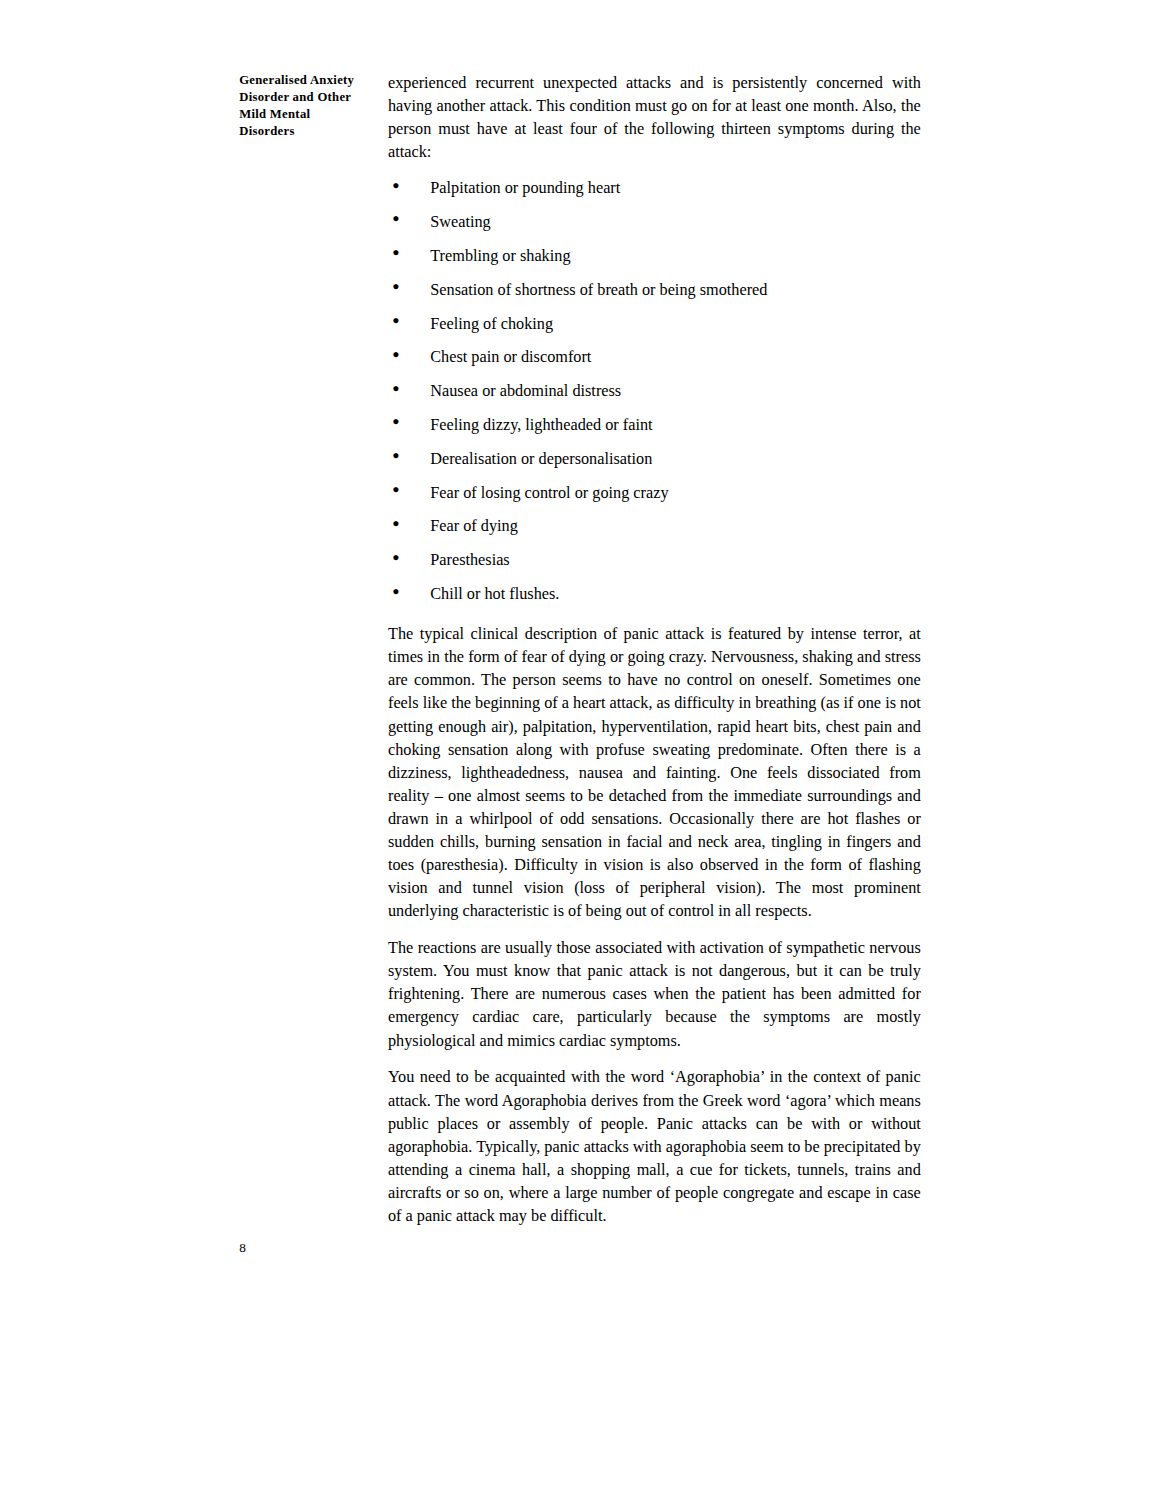Generalised Anxiety Disorder and Other Mild Mental Disorders
experienced recurrent unexpected attacks and is persistently concerned with having another attack. This condition must go on for at least one month. Also, the person must have at least four of the following thirteen symptoms during the attack:
Palpitation or pounding heart
Sweating
Trembling or shaking
Sensation of shortness of breath or being smothered
Feeling of choking
Chest pain or discomfort
Nausea or abdominal distress
Feeling dizzy, lightheaded or faint
Derealisation or depersonalisation
Fear of losing control or going crazy
Fear of dying
Paresthesias
Chill or hot flushes.
The typical clinical description of panic attack is featured by intense terror, at times in the form of fear of dying or going crazy. Nervousness, shaking and stress are common. The person seems to have no control on oneself. Sometimes one feels like the beginning of a heart attack, as difficulty in breathing (as if one is not getting enough air), palpitation, hyperventilation, rapid heart bits, chest pain and choking sensation along with profuse sweating predominate. Often there is a dizziness, lightheadedness, nausea and fainting. One feels dissociated from reality – one almost seems to be detached from the immediate surroundings and drawn in a whirlpool of odd sensations. Occasionally there are hot flashes or sudden chills, burning sensation in facial and neck area, tingling in fingers and toes (paresthesia). Difficulty in vision is also observed in the form of flashing vision and tunnel vision (loss of peripheral vision). The most prominent underlying characteristic is of being out of control in all respects.
The reactions are usually those associated with activation of sympathetic nervous system. You must know that panic attack is not dangerous, but it can be truly frightening. There are numerous cases when the patient has been admitted for emergency cardiac care, particularly because the symptoms are mostly physiological and mimics cardiac symptoms.
You need to be acquainted with the word ‘Agoraphobia’ in the context of panic attack. The word Agoraphobia derives from the Greek word ‘agora’ which means public places or assembly of people. Panic attacks can be with or without agoraphobia. Typically, panic attacks with agoraphobia seem to be precipitated by attending a cinema hall, a shopping mall, a cue for tickets, tunnels, trains and aircrafts or so on, where a large number of people congregate and escape in case of a panic attack may be difficult.
8